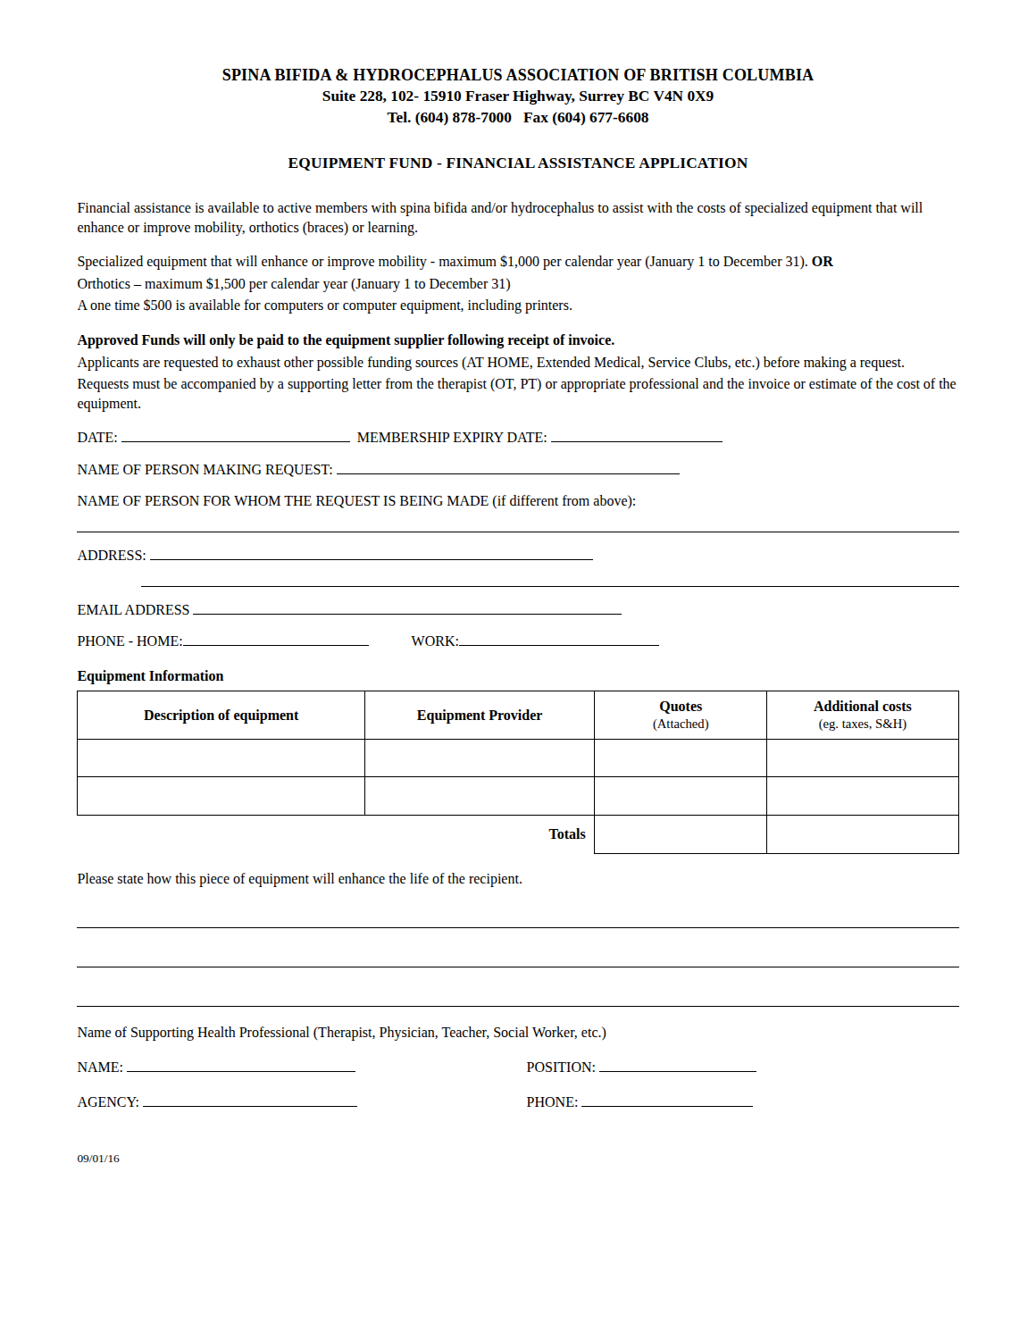SPINA BIFIDA & HYDROCEPHALUS ASSOCIATION OF BRITISH COLUMBIA
Suite 228, 102- 15910 Fraser Highway, Surrey BC V4N 0X9
Tel. (604) 878-7000 Fax (604) 677-6608
EQUIPMENT FUND - FINANCIAL ASSISTANCE APPLICATION
Financial assistance is available to active members with spina bifida and/or hydrocephalus to assist with the costs of specialized equipment that will enhance or improve mobility, orthotics (braces) or learning.
Specialized equipment that will enhance or improve mobility - maximum $1,000 per calendar year (January 1 to December 31). OR
Orthotics – maximum $1,500 per calendar year (January 1 to December 31)
A one time $500 is available for computers or computer equipment, including printers.
Approved Funds will only be paid to the equipment supplier following receipt of invoice.
Applicants are requested to exhaust other possible funding sources (AT HOME, Extended Medical, Service Clubs, etc.) before making a request.
Requests must be accompanied by a supporting letter from the therapist (OT, PT) or appropriate professional and the invoice or estimate of the cost of the equipment.
DATE: MEMBERSHIP EXPIRY DATE:
NAME OF PERSON MAKING REQUEST:
NAME OF PERSON FOR WHOM THE REQUEST IS BEING MADE (if different from above):
ADDRESS:
EMAIL ADDRESS
PHONE - HOME:
WORK:
Equipment Information
| Description of equipment | Equipment Provider | Quotes (Attached) | Additional costs (eg. taxes, S&H) |
| --- | --- | --- | --- |
| | Totals | | |
Please state how this piece of equipment will enhance the life of the recipient.
Name of Supporting Health Professional (Therapist, Physician, Teacher, Social Worker, etc.)
NAME:
POSITION:
AGENCY:
PHONE:
09/01/16